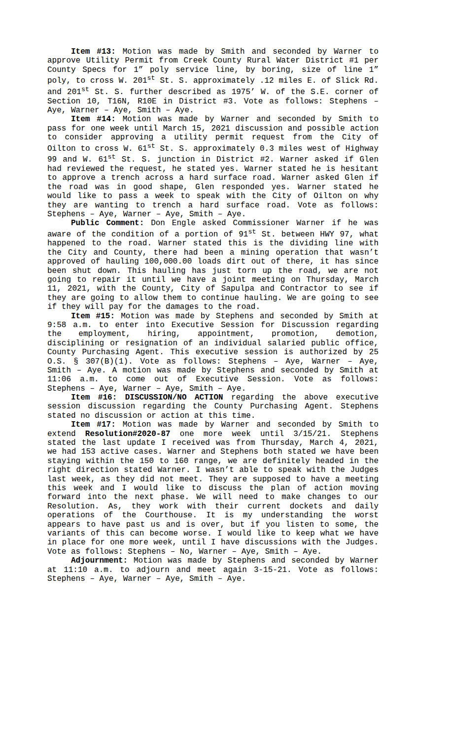Item #13: Motion was made by Smith and seconded by Warner to approve Utility Permit from Creek County Rural Water District #1 per County Specs for 1” poly service line, by boring, size of line 1” poly, to cross W. 201st St. S. approximately .12 miles E. of Slick Rd. and 201st St. S. further described as 1975’ W. of the S.E. corner of Section 10, T16N, R10E in District #3. Vote as follows: Stephens – Aye, Warner – Aye, Smith – Aye.
Item #14: Motion was made by Warner and seconded by Smith to pass for one week until March 15, 2021 discussion and possible action to consider approving a utility permit request from the City of Oilton to cross W. 61st St. S. approximately 0.3 miles west of Highway 99 and W. 61st St. S. junction in District #2. Warner asked if Glen had reviewed the request, he stated yes. Warner stated he is hesitant to approve a trench across a hard surface road. Warner asked Glen if the road was in good shape, Glen responded yes. Warner stated he would like to pass a week to speak with the City of Oilton on why they are wanting to trench a hard surface road. Vote as follows: Stephens – Aye, Warner – Aye, Smith – Aye.
Public Comment: Don Engle asked Commissioner Warner if he was aware of the condition of a portion of 91st St. between HWY 97, what happened to the road. Warner stated this is the dividing line with the City and County, there had been a mining operation that wasn’t approved of hauling 100,000.00 loads dirt out of there, it has since been shut down. This hauling has just torn up the road, we are not going to repair it until we have a joint meeting on Thursday, March 11, 2021, with the County, City of Sapulpa and Contractor to see if they are going to allow them to continue hauling. We are going to see if they will pay for the damages to the road.
Item #15: Motion was made by Stephens and seconded by Smith at 9:58 a.m. to enter into Executive Session for Discussion regarding the employment, hiring, appointment, promotion, demotion, disciplining or resignation of an individual salaried public office, County Purchasing Agent. This executive session is authorized by 25 O.S. § 307(B)(1). Vote as follows: Stephens – Aye, Warner – Aye, Smith – Aye. A motion was made by Stephens and seconded by Smith at 11:06 a.m. to come out of Executive Session. Vote as follows: Stephens – Aye, Warner – Aye, Smith – Aye.
Item #16: DISCUSSION/NO ACTION regarding the above executive session discussion regarding the County Purchasing Agent. Stephens stated no discussion or action at this time.
Item #17: Motion was made by Warner and seconded by Smith to extend Resolution#2020-87 one more week until 3/15/21. Stephens stated the last update I received was from Thursday, March 4, 2021, we had 153 active cases. Warner and Stephens both stated we have been staying within the 150 to 160 range, we are definitely headed in the right direction stated Warner. I wasn’t able to speak with the Judges last week, as they did not meet. They are supposed to have a meeting this week and I would like to discuss the plan of action moving forward into the next phase. We will need to make changes to our Resolution. As, they work with their current dockets and daily operations of the Courthouse. It is my understanding the worst appears to have past us and is over, but if you listen to some, the variants of this can become worse. I would like to keep what we have in place for one more week, until I have discussions with the Judges. Vote as follows: Stephens – No, Warner – Aye, Smith – Aye.
Adjournment: Motion was made by Stephens and seconded by Warner at 11:10 a.m. to adjourn and meet again 3-15-21. Vote as follows: Stephens – Aye, Warner – Aye, Smith – Aye.